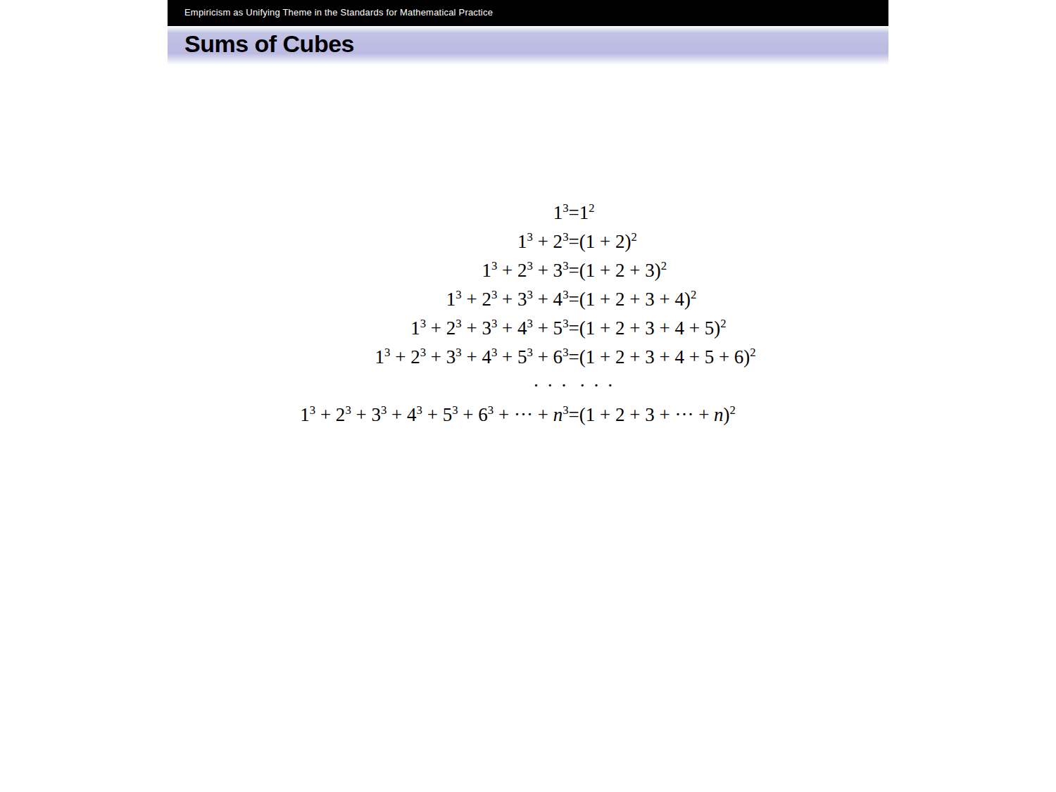Empiricism as Unifying Theme in the Standards for Mathematical Practice
Sums of Cubes
| 1 3 | = | 1 2 |
| 1 3 + 2 3 | = | (1 + 2) 2 |
| 1 3 + 2 3 + 3 3 | = | (1 + 2 + 3) 2 |
| 1 3 + 2 3 + 3 3 + 4 3 | = | (1 + 2 + 3 + 4) 2 |
| 1 3 + 2 3 + 3 3 + 4 3 + 5 3 | = | (1 + 2 + 3 + 4 + 5) 2 |
| 1 3 + 2 3 + 3 3 + 4 3 + 5 3 + 6 3 | = | (1 + 2 + 3 + 4 + 5 + 6) 2 |
| · · · | | · · · |
| 1 3 + 2 3 + 3 3 + 4 3 + 5 3 + 6 3 + ··· + n 3 | = | (1 + 2 + 3 + ··· + n ) 2 |
◀□▶ ◀❐▶ ◀≡▶ ◀≡▶ ≡ ↻○⟳